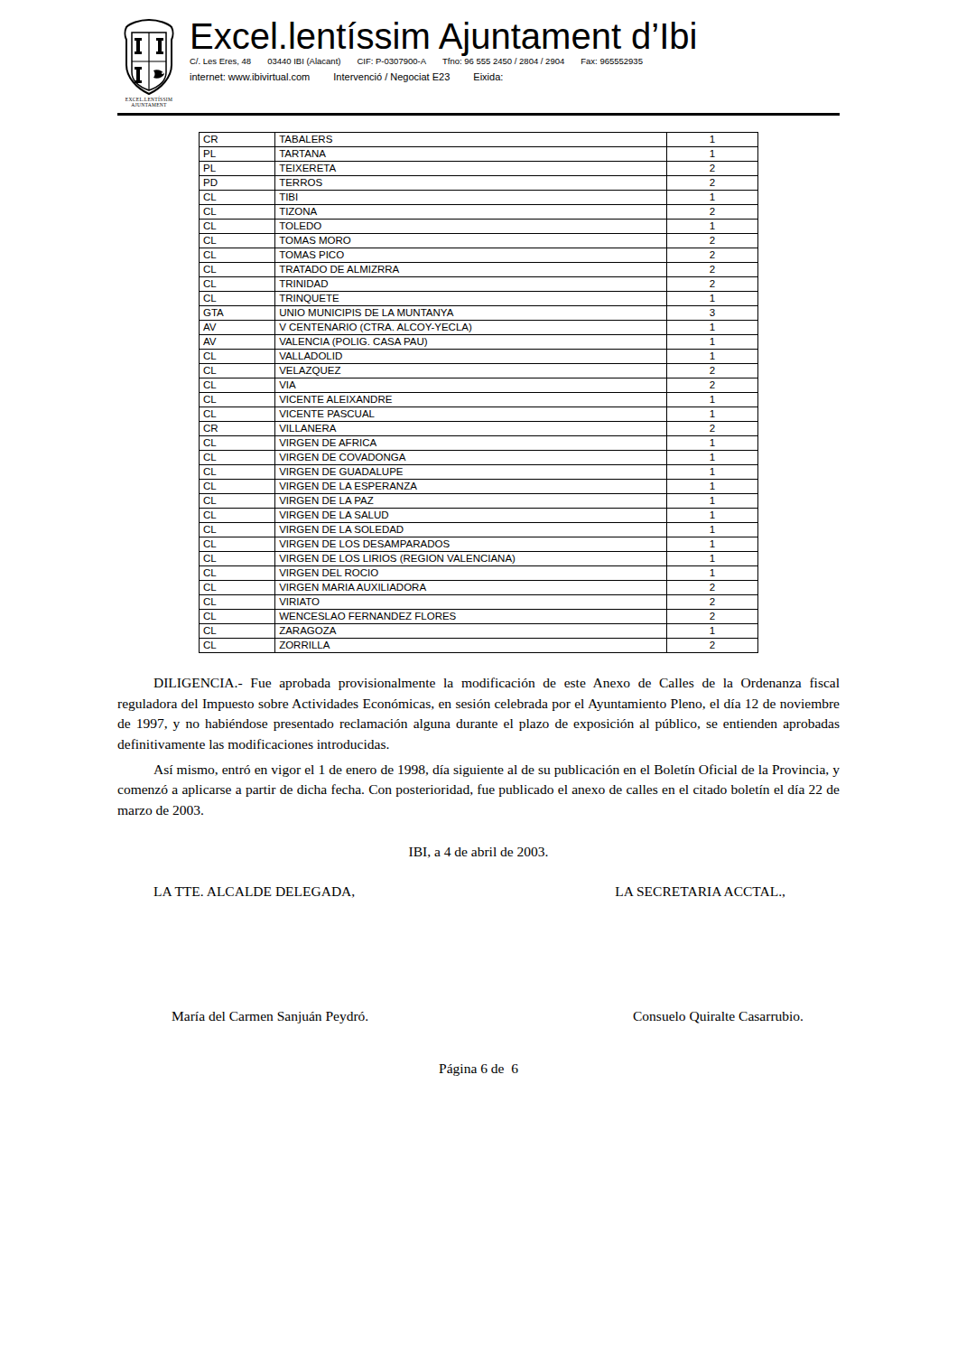EXCEL.LENTÍSSIM AJUNTAMENT
Excel.lentíssim Ajuntament d’Ibi
C/. Les Eres, 4803440 IBI (Alacant) CIF: P-0307900-A Tfno: 96 555 2450 / 2804 / 2904 Fax: 965552935
internet: www.ibivirtual.com Intervenció / Negociat E23 Eixida:
| CR | TABALERS | 1 |
| PL | TARTANA | 1 |
| PL | TEIXERETA | 2 |
| PD | TERROS | 2 |
| CL | TIBI | 1 |
| CL | TIZONA | 2 |
| CL | TOLEDO | 1 |
| CL | TOMAS MORO | 2 |
| CL | TOMAS PICO | 2 |
| CL | TRATADO DE ALMIZRRA | 2 |
| CL | TRINIDAD | 2 |
| CL | TRINQUETE | 1 |
| GTA | UNIO MUNICIPIS DE LA MUNTANYA | 3 |
| AV | V CENTENARIO (CTRA. ALCOY-YECLA) | 1 |
| AV | VALENCIA (POLIG. CASA PAU) | 1 |
| CL | VALLADOLID | 1 |
| CL | VELAZQUEZ | 2 |
| CL | VIA | 2 |
| CL | VICENTE ALEIXANDRE | 1 |
| CL | VICENTE PASCUAL | 1 |
| CR | VILLANERA | 2 |
| CL | VIRGEN DE AFRICA | 1 |
| CL | VIRGEN DE COVADONGA | 1 |
| CL | VIRGEN DE GUADALUPE | 1 |
| CL | VIRGEN DE LA ESPERANZA | 1 |
| CL | VIRGEN DE LA PAZ | 1 |
| CL | VIRGEN DE LA SALUD | 1 |
| CL | VIRGEN DE LA SOLEDAD | 1 |
| CL | VIRGEN DE LOS DESAMPARADOS | 1 |
| CL | VIRGEN DE LOS LIRIOS (REGION VALENCIANA) | 1 |
| CL | VIRGEN DEL ROCIO | 1 |
| CL | VIRGEN MARIA AUXILIADORA | 2 |
| CL | VIRIATO | 2 |
| CL | WENCESLAO FERNANDEZ FLORES | 2 |
| CL | ZARAGOZA | 1 |
| CL | ZORRILLA | 2 |
DILIGENCIA.- Fue aprobada provisionalmente la modificación de este Anexo de Calles de la Ordenanza fiscal reguladora del Impuesto sobre Actividades Económicas, en sesión celebrada por el Ayuntamiento Pleno, el día 12 de noviembre de 1997, y no habiéndose presentado reclamación alguna durante el plazo de exposición al público, se entienden aprobadas definitivamente las modificaciones introducidas.
Así mismo, entró en vigor el 1 de enero de 1998, día siguiente al de su publicación en el Boletín Oficial de la Provincia, y comenzó a aplicarse a partir de dicha fecha. Con posterioridad, fue publicado el anexo de calles en el citado boletín el día 22 de marzo de 2003.
IBI, a 4 de abril de 2003.
LA TTE. ALCALDE DELEGADA,
LA SECRETARIA ACCTAL.,
María del Carmen Sanjuán Peydró.
Consuelo Quiralte Casarrubio.
Página 6 de 6